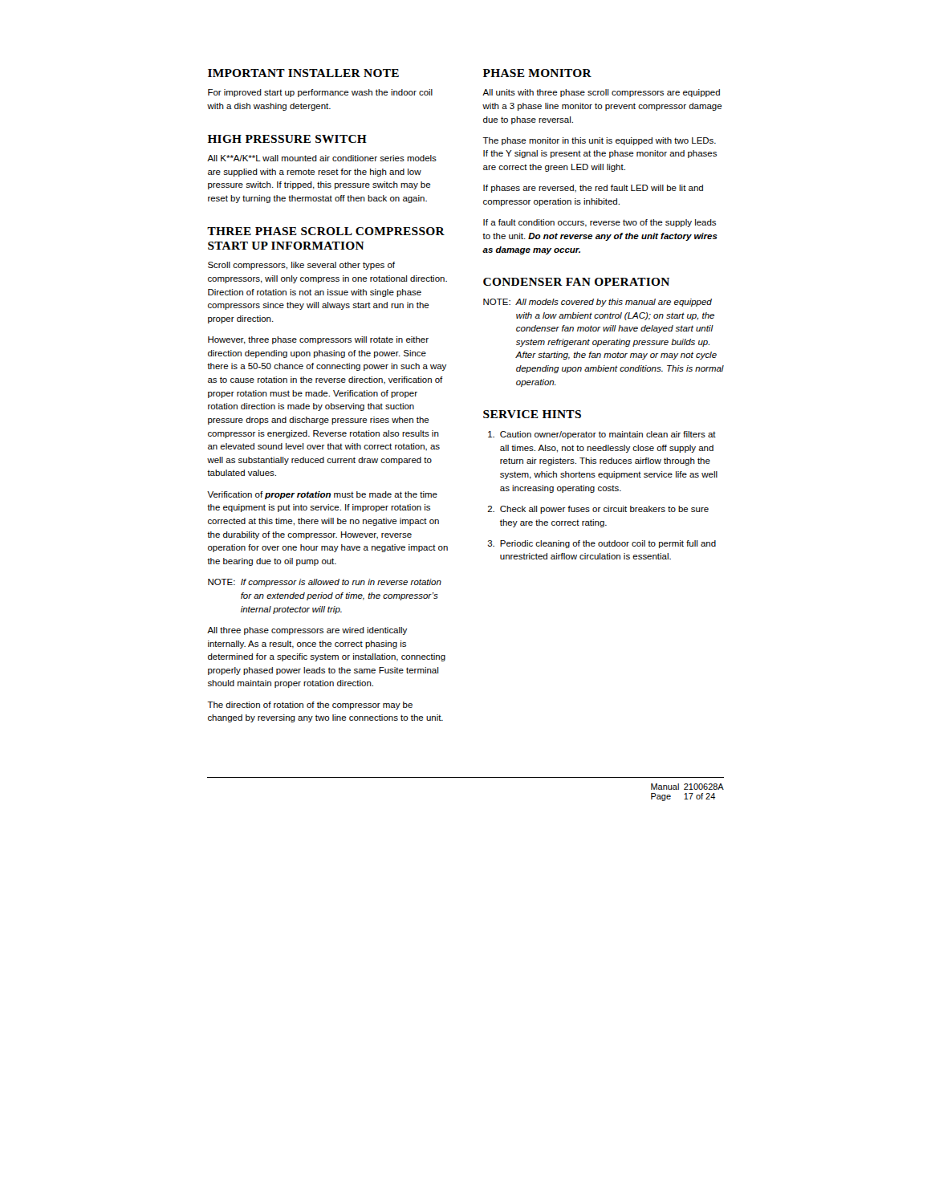Important Installer Note
For improved start up performance wash the indoor coil with a dish washing detergent.
High Pressure Switch
All K**A/K**L wall mounted air conditioner series models are supplied with a remote reset for the high and low pressure switch. If tripped, this pressure switch may be reset by turning the thermostat off then back on again.
Three Phase Scroll Compressor Start Up Information
Scroll compressors, like several other types of compressors, will only compress in one rotational direction. Direction of rotation is not an issue with single phase compressors since they will always start and run in the proper direction.
However, three phase compressors will rotate in either direction depending upon phasing of the power. Since there is a 50-50 chance of connecting power in such a way as to cause rotation in the reverse direction, verification of proper rotation must be made. Verification of proper rotation direction is made by observing that suction pressure drops and discharge pressure rises when the compressor is energized. Reverse rotation also results in an elevated sound level over that with correct rotation, as well as substantially reduced current draw compared to tabulated values.
Verification of proper rotation must be made at the time the equipment is put into service. If improper rotation is corrected at this time, there will be no negative impact on the durability of the compressor. However, reverse operation for over one hour may have a negative impact on the bearing due to oil pump out.
NOTE: If compressor is allowed to run in reverse rotation for an extended period of time, the compressor’s internal protector will trip.
All three phase compressors are wired identically internally. As a result, once the correct phasing is determined for a specific system or installation, connecting properly phased power leads to the same Fusite terminal should maintain proper rotation direction.
The direction of rotation of the compressor may be changed by reversing any two line connections to the unit.
Phase Monitor
All units with three phase scroll compressors are equipped with a 3 phase line monitor to prevent compressor damage due to phase reversal.
The phase monitor in this unit is equipped with two LEDs. If the Y signal is present at the phase monitor and phases are correct the green LED will light.
If phases are reversed, the red fault LED will be lit and compressor operation is inhibited.
If a fault condition occurs, reverse two of the supply leads to the unit. Do not reverse any of the unit factory wires as damage may occur.
Condenser Fan Operation
NOTE: All models covered by this manual are equipped with a low ambient control (LAC); on start up, the condenser fan motor will have delayed start until system refrigerant operating pressure builds up. After starting, the fan motor may or may not cycle depending upon ambient conditions. This is normal operation.
Service Hints
Caution owner/operator to maintain clean air filters at all times. Also, not to needlessly close off supply and return air registers. This reduces airflow through the system, which shortens equipment service life as well as increasing operating costs.
Check all power fuses or circuit breakers to be sure they are the correct rating.
Periodic cleaning of the outdoor coil to permit full and unrestricted airflow circulation is essential.
| Manual | 2100628A |
| Page | 17 of 24 |